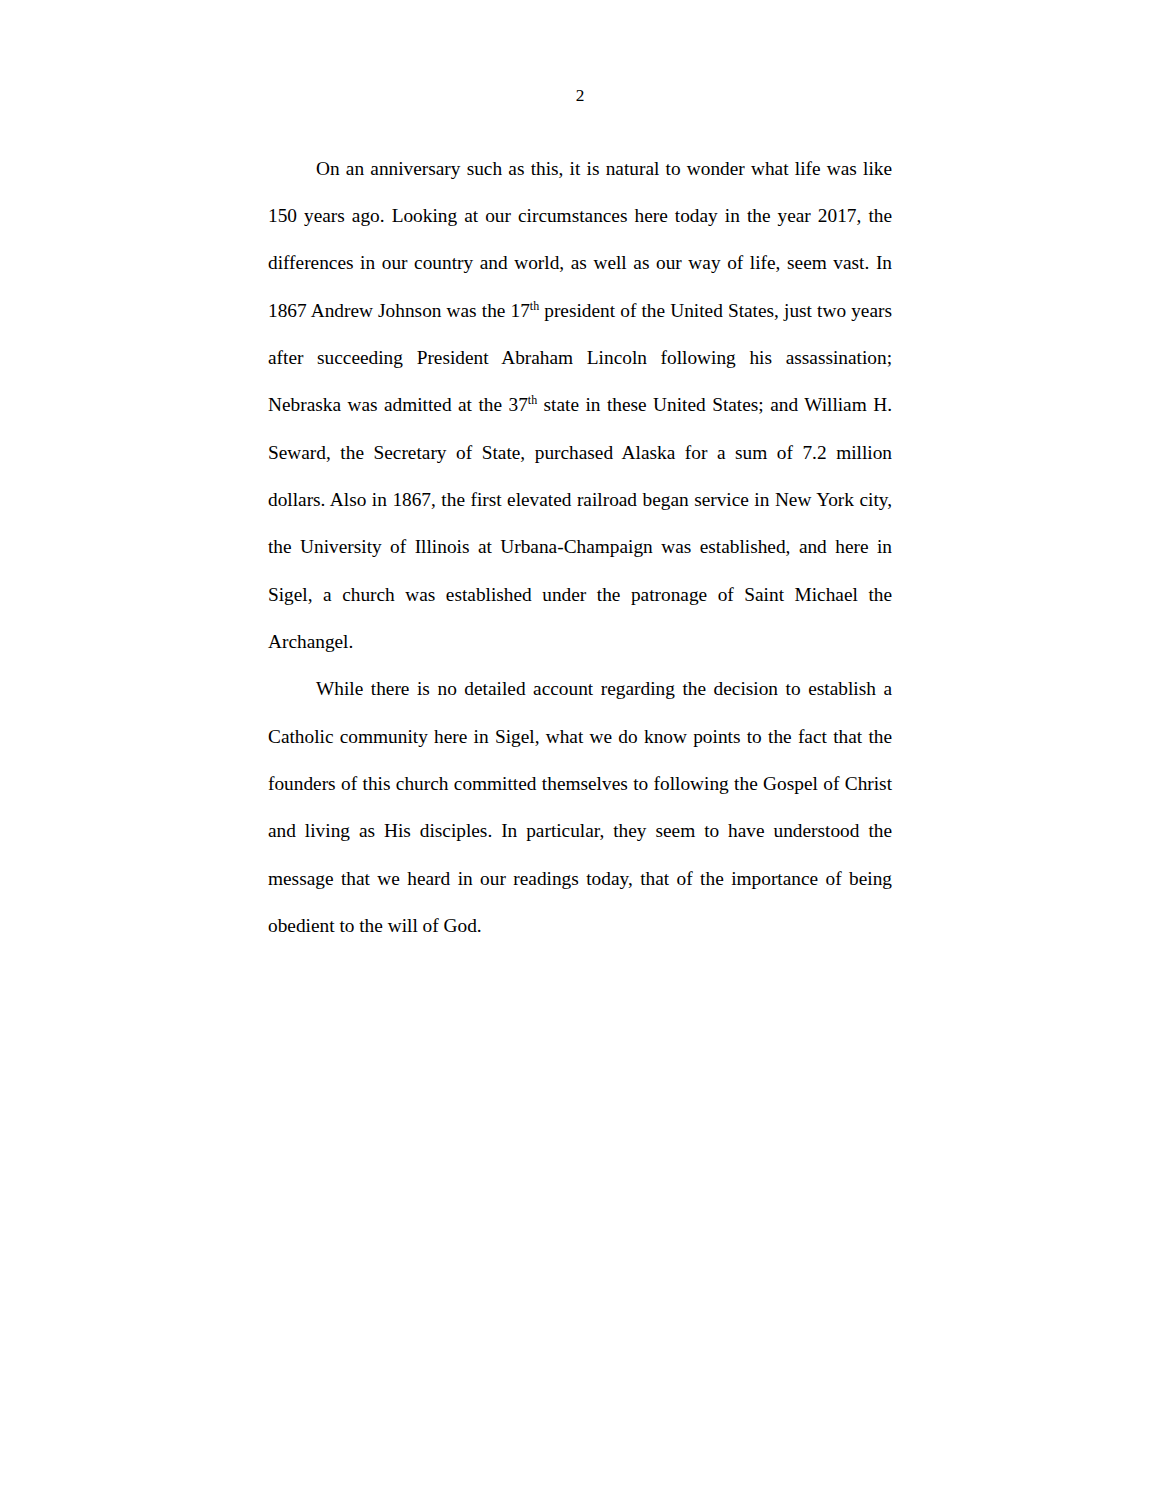2
On an anniversary such as this, it is natural to wonder what life was like 150 years ago. Looking at our circumstances here today in the year 2017, the differences in our country and world, as well as our way of life, seem vast. In 1867 Andrew Johnson was the 17th president of the United States, just two years after succeeding President Abraham Lincoln following his assassination; Nebraska was admitted at the 37th state in these United States; and William H. Seward, the Secretary of State, purchased Alaska for a sum of 7.2 million dollars. Also in 1867, the first elevated railroad began service in New York city, the University of Illinois at Urbana-Champaign was established, and here in Sigel, a church was established under the patronage of Saint Michael the Archangel.
While there is no detailed account regarding the decision to establish a Catholic community here in Sigel, what we do know points to the fact that the founders of this church committed themselves to following the Gospel of Christ and living as His disciples. In particular, they seem to have understood the message that we heard in our readings today, that of the importance of being obedient to the will of God.